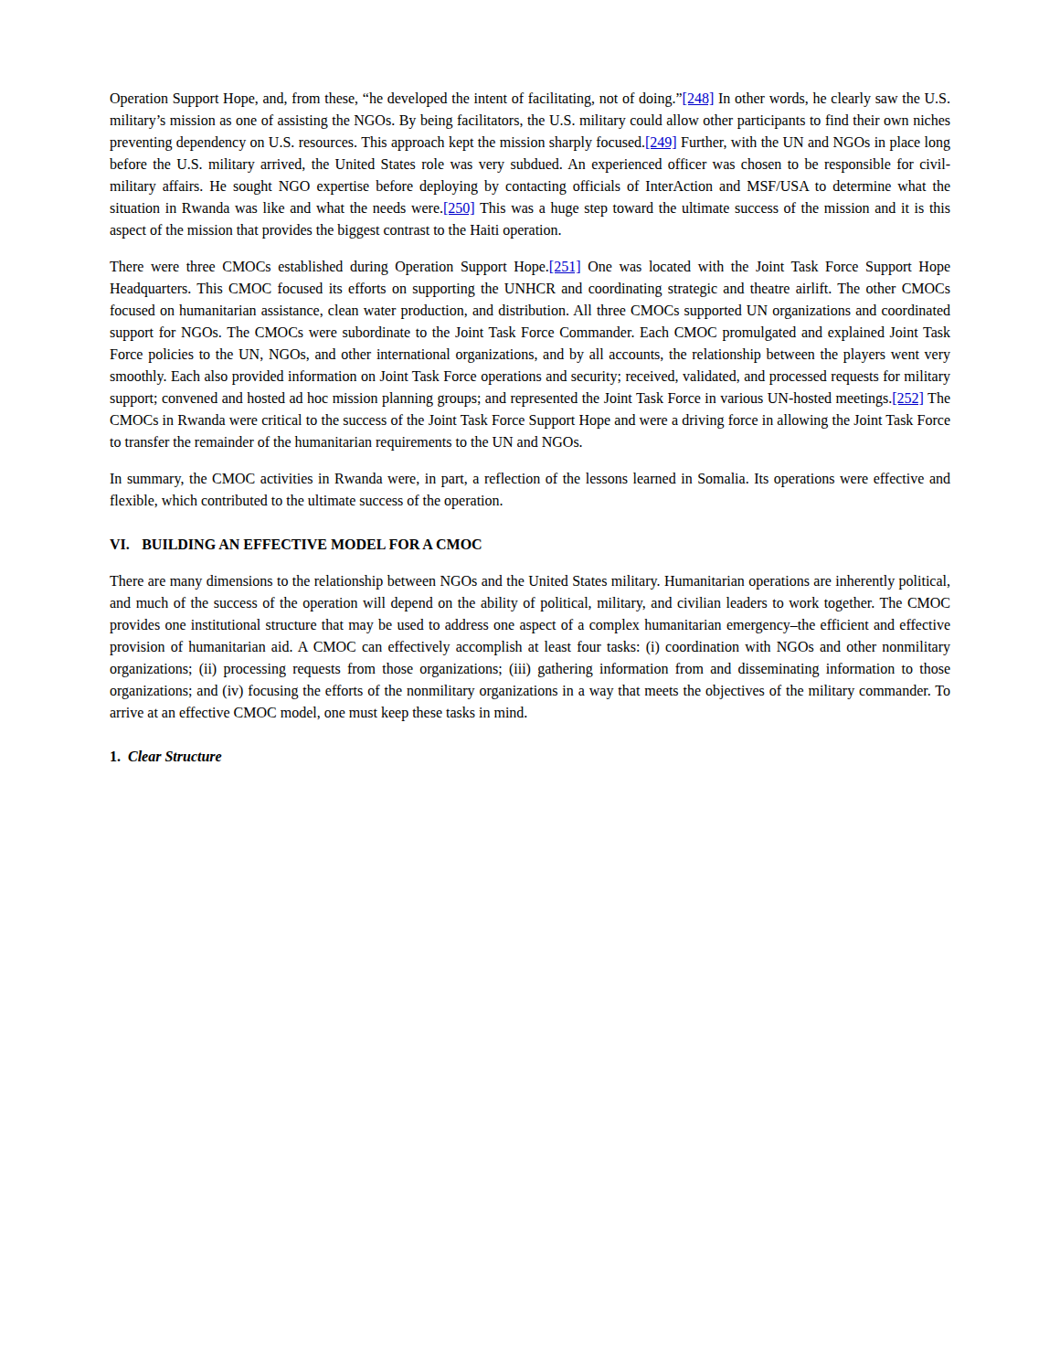Operation Support Hope, and, from these, “he developed the intent of facilitating, not of doing.”[248] In other words, he clearly saw the U.S. military’s mission as one of assisting the NGOs. By being facilitators, the U.S. military could allow other participants to find their own niches preventing dependency on U.S. resources. This approach kept the mission sharply focused.[249] Further, with the UN and NGOs in place long before the U.S. military arrived, the United States role was very subdued. An experienced officer was chosen to be responsible for civil-military affairs. He sought NGO expertise before deploying by contacting officials of InterAction and MSF/USA to determine what the situation in Rwanda was like and what the needs were.[250] This was a huge step toward the ultimate success of the mission and it is this aspect of the mission that provides the biggest contrast to the Haiti operation.
There were three CMOCs established during Operation Support Hope.[251] One was located with the Joint Task Force Support Hope Headquarters. This CMOC focused its efforts on supporting the UNHCR and coordinating strategic and theatre airlift. The other CMOCs focused on humanitarian assistance, clean water production, and distribution. All three CMOCs supported UN organizations and coordinated support for NGOs. The CMOCs were subordinate to the Joint Task Force Commander. Each CMOC promulgated and explained Joint Task Force policies to the UN, NGOs, and other international organizations, and by all accounts, the relationship between the players went very smoothly. Each also provided information on Joint Task Force operations and security; received, validated, and processed requests for military support; convened and hosted ad hoc mission planning groups; and represented the Joint Task Force in various UN-hosted meetings.[252] The CMOCs in Rwanda were critical to the success of the Joint Task Force Support Hope and were a driving force in allowing the Joint Task Force to transfer the remainder of the humanitarian requirements to the UN and NGOs.
In summary, the CMOC activities in Rwanda were, in part, a reflection of the lessons learned in Somalia. Its operations were effective and flexible, which contributed to the ultimate success of the operation.
VI. BUILDING AN EFFECTIVE MODEL FOR A CMOC
There are many dimensions to the relationship between NGOs and the United States military. Humanitarian operations are inherently political, and much of the success of the operation will depend on the ability of political, military, and civilian leaders to work together. The CMOC provides one institutional structure that may be used to address one aspect of a complex humanitarian emergency–the efficient and effective provision of humanitarian aid. A CMOC can effectively accomplish at least four tasks: (i) coordination with NGOs and other nonmilitary organizations; (ii) processing requests from those organizations; (iii) gathering information from and disseminating information to those organizations; and (iv) focusing the efforts of the nonmilitary organizations in a way that meets the objectives of the military commander. To arrive at an effective CMOC model, one must keep these tasks in mind.
1. Clear Structure